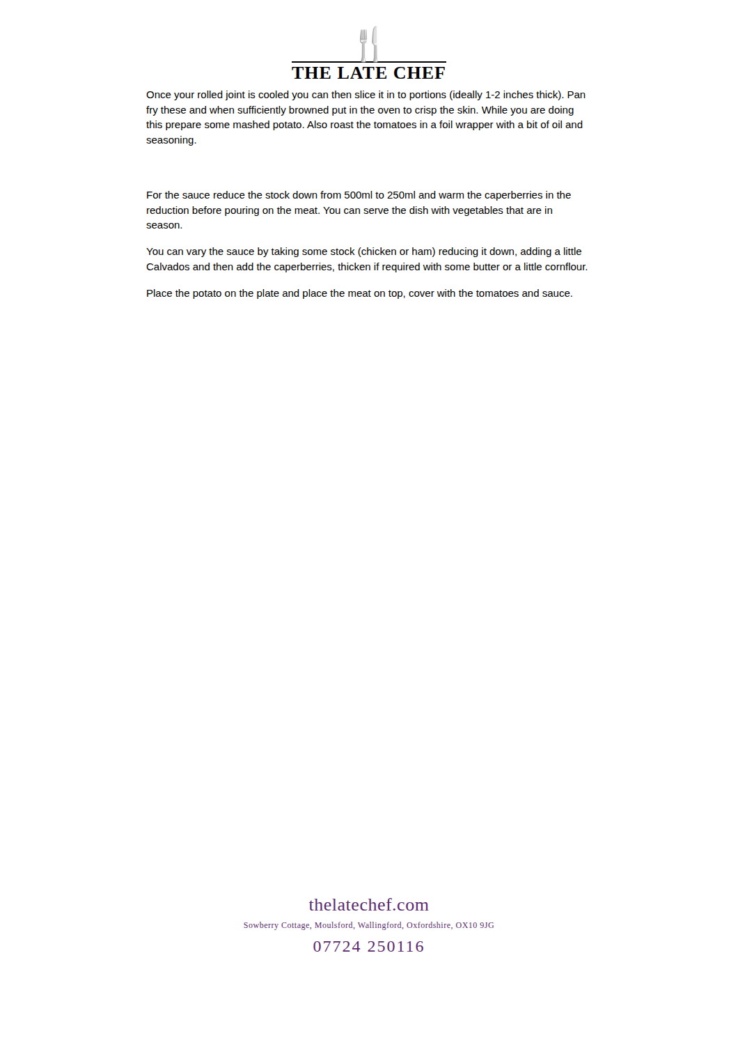🍴
The Late Chef
Once your rolled joint is cooled you can then slice it in to portions (ideally 1-2 inches thick). Pan fry these and when sufficiently browned put in the oven to crisp the skin. While you are doing this prepare some mashed potato. Also roast the tomatoes in a foil wrapper with a bit of oil and seasoning.
For the sauce reduce the stock down from 500ml to 250ml and warm the caperberries in the reduction before pouring on the meat. You can serve the dish with vegetables that are in season.
You can vary the sauce by taking some stock (chicken or ham) reducing it down, adding a little Calvados and then add the caperberries, thicken if required with some butter or a little cornflour.
Place the potato on the plate and place the meat on top, cover with the tomatoes and sauce.
thelatechef.com
Sowberry Cottage, Moulsford, Wallingford, Oxfordshire, OX10 9JG
07724 250116